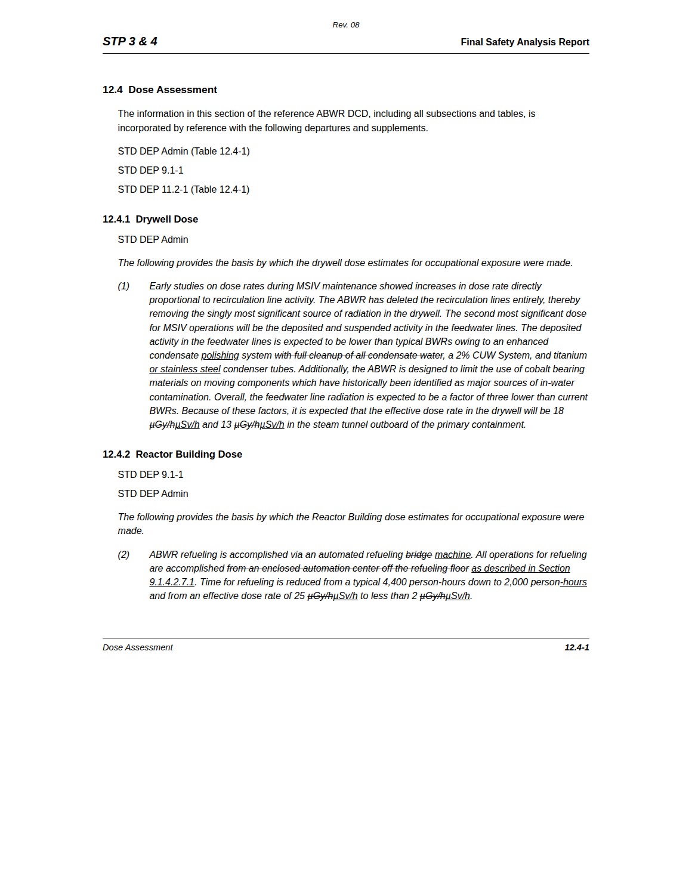Rev. 08
STP 3 & 4 Final Safety Analysis Report
12.4 Dose Assessment
The information in this section of the reference ABWR DCD, including all subsections and tables, is incorporated by reference with the following departures and supplements.
STD DEP Admin (Table 12.4-1)
STD DEP 9.1-1
STD DEP 11.2-1 (Table 12.4-1)
12.4.1 Drywell Dose
STD DEP Admin
The following provides the basis by which the drywell dose estimates for occupational exposure were made.
(1) Early studies on dose rates during MSIV maintenance showed increases in dose rate directly proportional to recirculation line activity. The ABWR has deleted the recirculation lines entirely, thereby removing the singly most significant source of radiation in the drywell. The second most significant dose for MSIV operations will be the deposited and suspended activity in the feedwater lines. The deposited activity in the feedwater lines is expected to be lower than typical BWRs owing to an enhanced condensate polishing system with full cleanup of all condensate water, a 2% CUW System, and titanium or stainless steel condenser tubes. Additionally, the ABWR is designed to limit the use of cobalt bearing materials on moving components which have historically been identified as major sources of in-water contamination. Overall, the feedwater line radiation is expected to be a factor of three lower than current BWRs. Because of these factors, it is expected that the effective dose rate in the drywell will be 18 µGy/hµSv/h and 13 µGy/hµSv/h in the steam tunnel outboard of the primary containment.
12.4.2 Reactor Building Dose
STD DEP 9.1-1
STD DEP Admin
The following provides the basis by which the Reactor Building dose estimates for occupational exposure were made.
(2) ABWR refueling is accomplished via an automated refueling bridge machine. All operations for refueling are accomplished from an enclosed automation center off the refueling floor as described in Section 9.1.4.2.7.1. Time for refueling is reduced from a typical 4,400 person-hours down to 2,000 person-hours and from an effective dose rate of 25 µGy/hµSv/h to less than 2 µGy/hµSv/h.
Dose Assessment 12.4-1